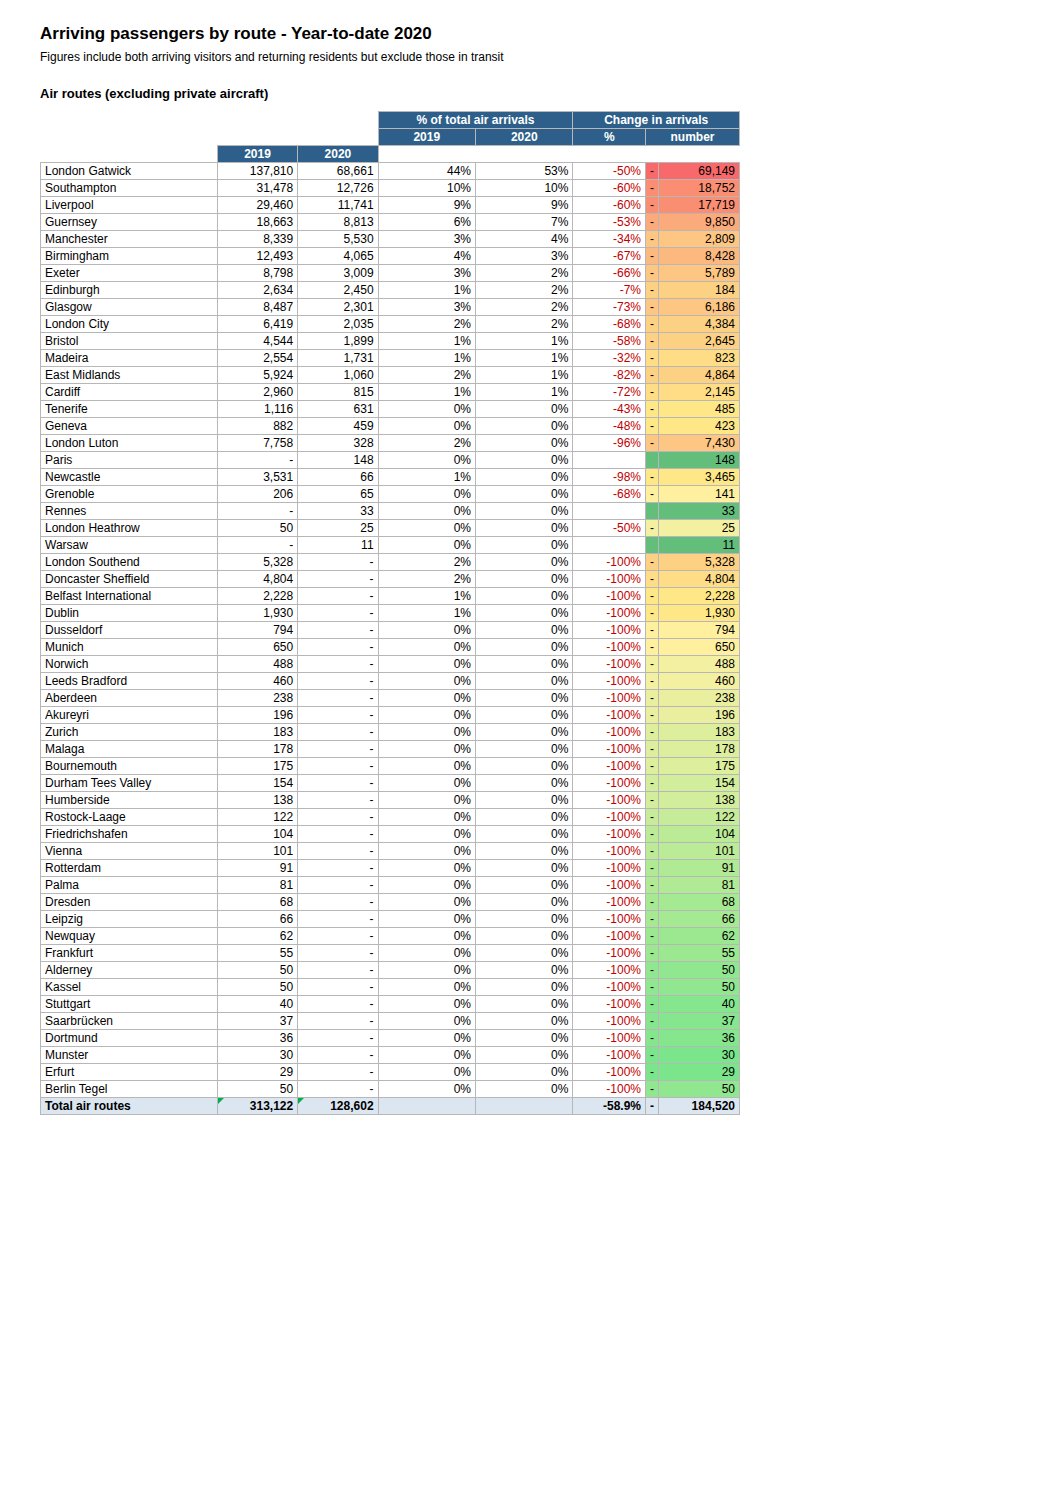Arriving passengers by route - Year-to-date 2020
Figures include both arriving visitors and returning residents but exclude those in transit
Air routes (excluding private aircraft)
| | | | % of total air arrivals | Change in arrivals |
| --- | --- | --- | --- | --- |
| 2019 | 2020 | % | number |
| | 2019 | 2020 | | | | | |
| London Gatwick | 137,810 | 68,661 | 44% | 53% | -50% | - | 69,149 |
| Southampton | 31,478 | 12,726 | 10% | 10% | -60% | - | 18,752 |
| Liverpool | 29,460 | 11,741 | 9% | 9% | -60% | - | 17,719 |
| Guernsey | 18,663 | 8,813 | 6% | 7% | -53% | - | 9,850 |
| Manchester | 8,339 | 5,530 | 3% | 4% | -34% | - | 2,809 |
| Birmingham | 12,493 | 4,065 | 4% | 3% | -67% | - | 8,428 |
| Exeter | 8,798 | 3,009 | 3% | 2% | -66% | - | 5,789 |
| Edinburgh | 2,634 | 2,450 | 1% | 2% | -7% | - | 184 |
| Glasgow | 8,487 | 2,301 | 3% | 2% | -73% | - | 6,186 |
| London City | 6,419 | 2,035 | 2% | 2% | -68% | - | 4,384 |
| Bristol | 4,544 | 1,899 | 1% | 1% | -58% | - | 2,645 |
| Madeira | 2,554 | 1,731 | 1% | 1% | -32% | - | 823 |
| East Midlands | 5,924 | 1,060 | 2% | 1% | -82% | - | 4,864 |
| Cardiff | 2,960 | 815 | 1% | 1% | -72% | - | 2,145 |
| Tenerife | 1,116 | 631 | 0% | 0% | -43% | - | 485 |
| Geneva | 882 | 459 | 0% | 0% | -48% | - | 423 |
| London Luton | 7,758 | 328 | 2% | 0% | -96% | - | 7,430 |
| Paris | - | 148 | 0% | 0% | | | 148 |
| Newcastle | 3,531 | 66 | 1% | 0% | -98% | - | 3,465 |
| Grenoble | 206 | 65 | 0% | 0% | -68% | - | 141 |
| Rennes | - | 33 | 0% | 0% | | | 33 |
| London Heathrow | 50 | 25 | 0% | 0% | -50% | - | 25 |
| Warsaw | - | 11 | 0% | 0% | | | 11 |
| London Southend | 5,328 | - | 2% | 0% | -100% | - | 5,328 |
| Doncaster Sheffield | 4,804 | - | 2% | 0% | -100% | - | 4,804 |
| Belfast International | 2,228 | - | 1% | 0% | -100% | - | 2,228 |
| Dublin | 1,930 | - | 1% | 0% | -100% | - | 1,930 |
| Dusseldorf | 794 | - | 0% | 0% | -100% | - | 794 |
| Munich | 650 | - | 0% | 0% | -100% | - | 650 |
| Norwich | 488 | - | 0% | 0% | -100% | - | 488 |
| Leeds Bradford | 460 | - | 0% | 0% | -100% | - | 460 |
| Aberdeen | 238 | - | 0% | 0% | -100% | - | 238 |
| Akureyri | 196 | - | 0% | 0% | -100% | - | 196 |
| Zurich | 183 | - | 0% | 0% | -100% | - | 183 |
| Malaga | 178 | - | 0% | 0% | -100% | - | 178 |
| Bournemouth | 175 | - | 0% | 0% | -100% | - | 175 |
| Durham Tees Valley | 154 | - | 0% | 0% | -100% | - | 154 |
| Humberside | 138 | - | 0% | 0% | -100% | - | 138 |
| Rostock-Laage | 122 | - | 0% | 0% | -100% | - | 122 |
| Friedrichshafen | 104 | - | 0% | 0% | -100% | - | 104 |
| Vienna | 101 | - | 0% | 0% | -100% | - | 101 |
| Rotterdam | 91 | - | 0% | 0% | -100% | - | 91 |
| Palma | 81 | - | 0% | 0% | -100% | - | 81 |
| Dresden | 68 | - | 0% | 0% | -100% | - | 68 |
| Leipzig | 66 | - | 0% | 0% | -100% | - | 66 |
| Newquay | 62 | - | 0% | 0% | -100% | - | 62 |
| Frankfurt | 55 | - | 0% | 0% | -100% | - | 55 |
| Alderney | 50 | - | 0% | 0% | -100% | - | 50 |
| Kassel | 50 | - | 0% | 0% | -100% | - | 50 |
| Stuttgart | 40 | - | 0% | 0% | -100% | - | 40 |
| Saarbrücken | 37 | - | 0% | 0% | -100% | - | 37 |
| Dortmund | 36 | - | 0% | 0% | -100% | - | 36 |
| Munster | 30 | - | 0% | 0% | -100% | - | 30 |
| Erfurt | 29 | - | 0% | 0% | -100% | - | 29 |
| Berlin Tegel | 50 | - | 0% | 0% | -100% | - | 50 |
| Total air routes | 313,122 | 128,602 | | | -58.9% | - | 184,520 |